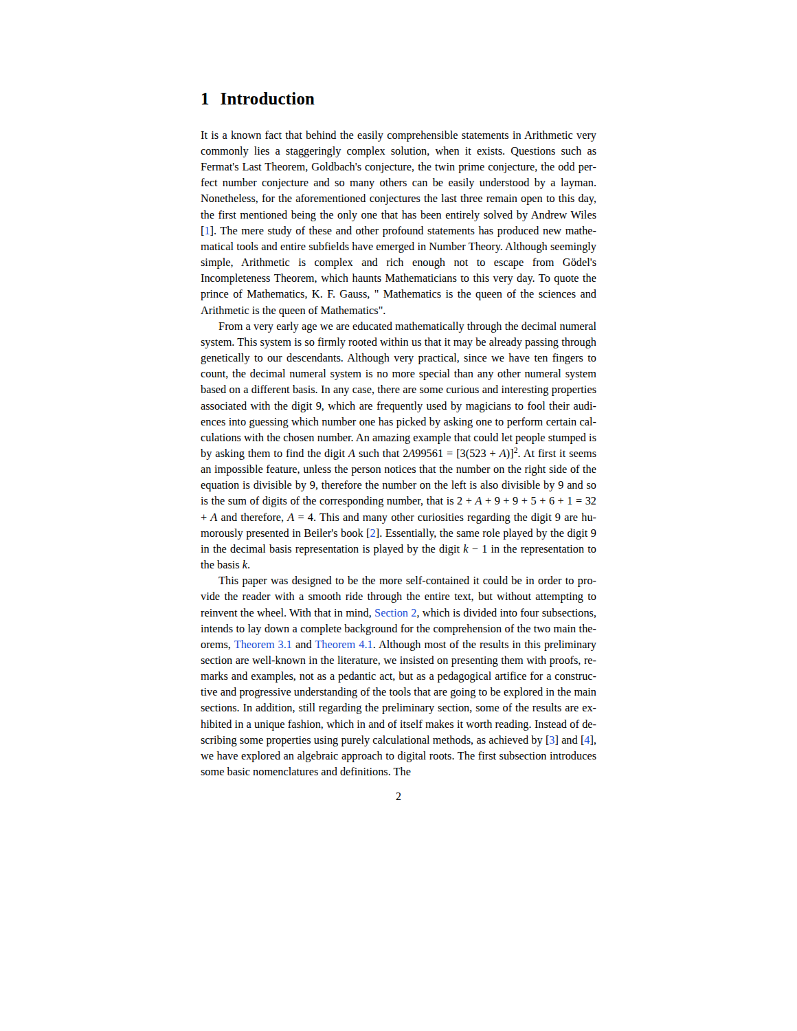1 Introduction
It is a known fact that behind the easily comprehensible statements in Arithmetic very commonly lies a staggeringly complex solution, when it exists. Questions such as Fermat's Last Theorem, Goldbach's conjecture, the twin prime conjecture, the odd perfect number conjecture and so many others can be easily understood by a layman. Nonetheless, for the aforementioned conjectures the last three remain open to this day, the first mentioned being the only one that has been entirely solved by Andrew Wiles [1]. The mere study of these and other profound statements has produced new mathematical tools and entire subfields have emerged in Number Theory. Although seemingly simple, Arithmetic is complex and rich enough not to escape from Gödel's Incompleteness Theorem, which haunts Mathematicians to this very day. To quote the prince of Mathematics, K. F. Gauss, " Mathematics is the queen of the sciences and Arithmetic is the queen of Mathematics".
From a very early age we are educated mathematically through the decimal numeral system. This system is so firmly rooted within us that it may be already passing through genetically to our descendants. Although very practical, since we have ten fingers to count, the decimal numeral system is no more special than any other numeral system based on a different basis. In any case, there are some curious and interesting properties associated with the digit 9, which are frequently used by magicians to fool their audiences into guessing which number one has picked by asking one to perform certain calculations with the chosen number. An amazing example that could let people stumped is by asking them to find the digit A such that 2A99561 = [3(523 + A)]2. At first it seems an impossible feature, unless the person notices that the number on the right side of the equation is divisible by 9, therefore the number on the left is also divisible by 9 and so is the sum of digits of the corresponding number, that is 2 + A + 9 + 9 + 5 + 6 + 1 = 32 + A and therefore, A = 4. This and many other curiosities regarding the digit 9 are humorously presented in Beiler's book [2]. Essentially, the same role played by the digit 9 in the decimal basis representation is played by the digit k − 1 in the representation to the basis k.
This paper was designed to be the more self-contained it could be in order to provide the reader with a smooth ride through the entire text, but without attempting to reinvent the wheel. With that in mind, Section 2, which is divided into four subsections, intends to lay down a complete background for the comprehension of the two main theorems, Theorem 3.1 and Theorem 4.1. Although most of the results in this preliminary section are well-known in the literature, we insisted on presenting them with proofs, remarks and examples, not as a pedantic act, but as a pedagogical artifice for a constructive and progressive understanding of the tools that are going to be explored in the main sections. In addition, still regarding the preliminary section, some of the results are exhibited in a unique fashion, which in and of itself makes it worth reading. Instead of describing some properties using purely calculational methods, as achieved by [3] and [4], we have explored an algebraic approach to digital roots. The first subsection introduces some basic nomenclatures and definitions. The
2